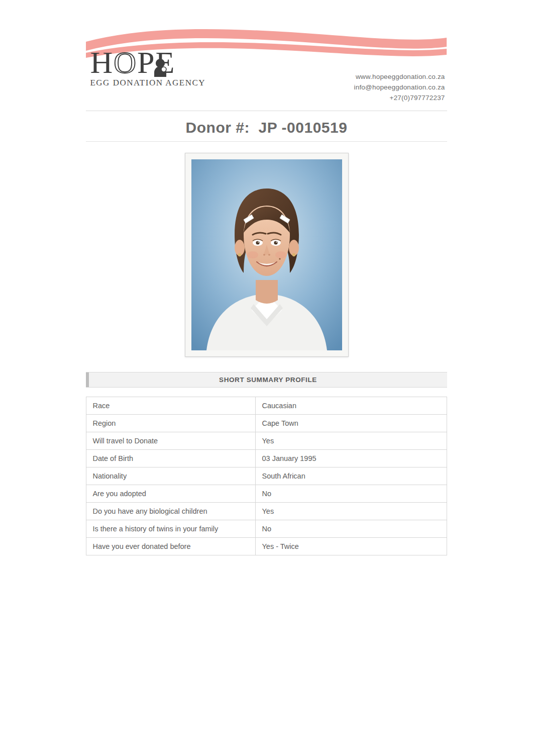HOPE
EGG DONATION AGENCY
www.hopeeggdonation.co.za
info@hopeeggdonation.co.za
+27(0)797772237
Donor #: JP -0010519
SHORT SUMMARY PROFILE
| Race | Caucasian |
| Region | Cape Town |
| Will travel to Donate | Yes |
| Date of Birth | 03 January 1995 |
| Nationality | South African |
| Are you adopted | No |
| Do you have any biological children | Yes |
| Is there a history of twins in your family | No |
| Have you ever donated before | Yes - Twice |